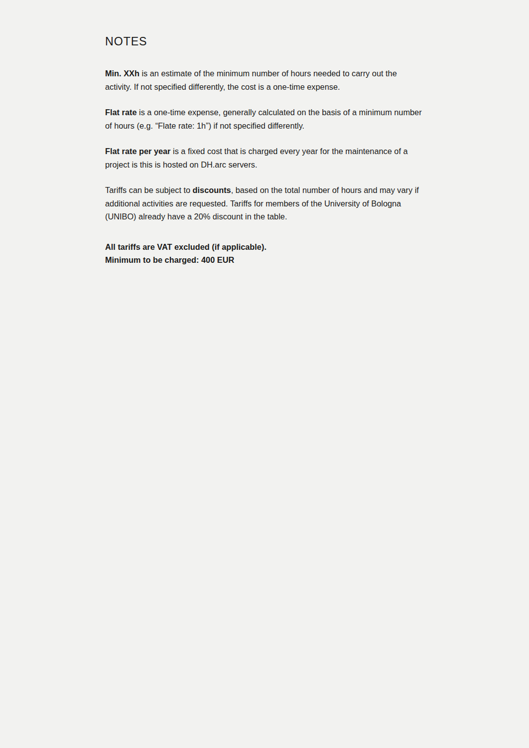NOTES
Min. XXh is an estimate of the minimum number of hours needed to carry out the activity. If not specified differently, the cost is a one-time expense.
Flat rate is a one-time expense, generally calculated on the basis of a minimum number of hours (e.g. “Flate rate: 1h”) if not specified differently.
Flat rate per year is a fixed cost that is charged every year for the maintenance of a project is this is hosted on DH.arc servers.
Tariffs can be subject to discounts, based on the total number of hours and may vary if additional activities are requested. Tariffs for members of the University of Bologna (UNIBO) already have a 20% discount in the table.
All tariffs are VAT excluded (if applicable).
Minimum to be charged: 400 EUR